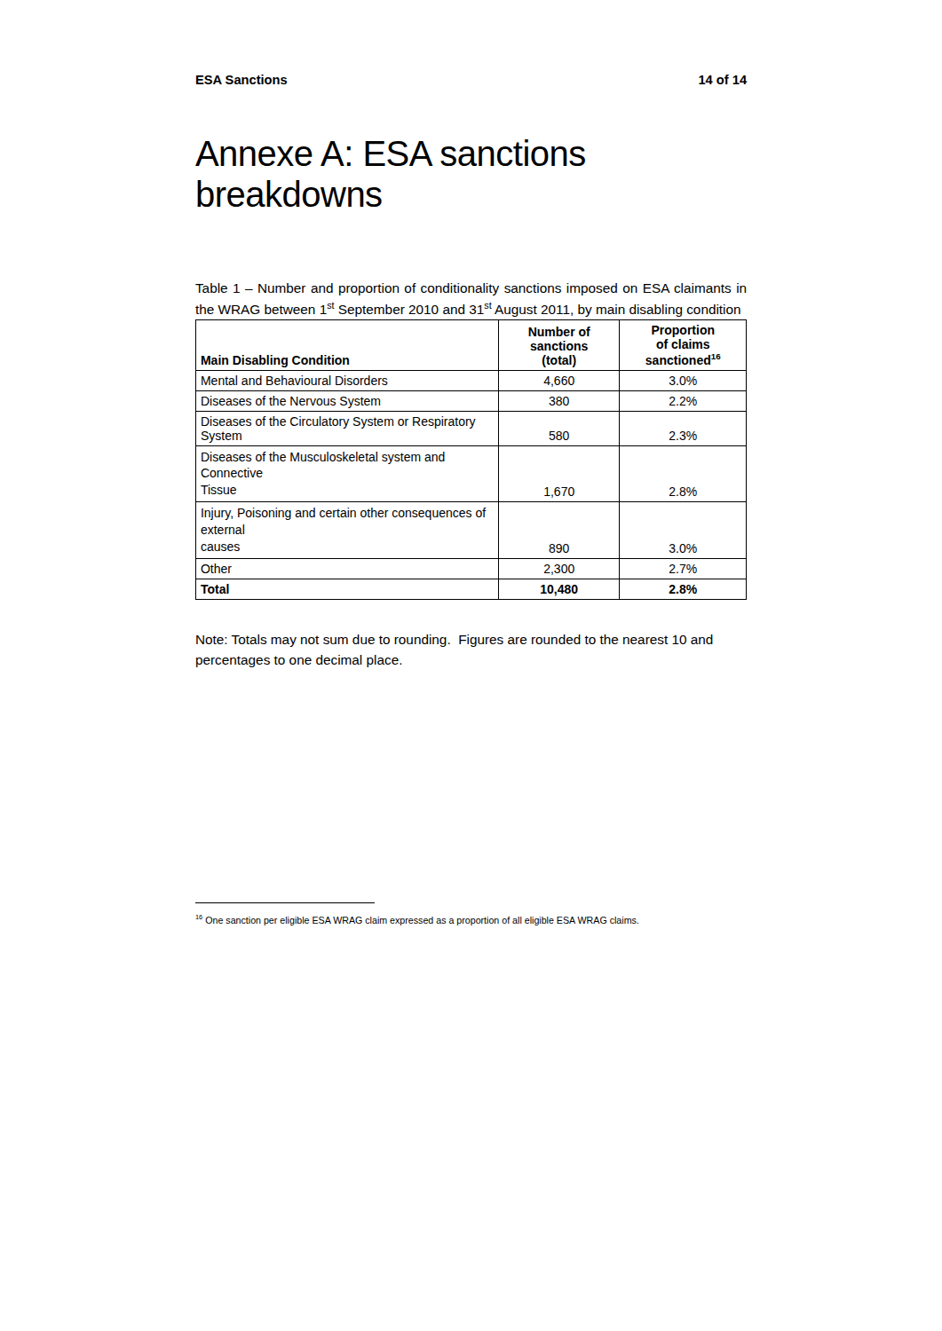ESA Sanctions 14 of 14
Annexe A: ESA sanctions
breakdowns
Table 1 – Number and proportion of conditionality sanctions imposed on ESA claimants in the WRAG between 1st September 2010 and 31st August 2011, by main disabling condition
| Main Disabling Condition | Number of sanctions (total) | Proportion of claims sanctioned 16 |
| --- | --- | --- |
| Mental and Behavioural Disorders | 4,660 | 3.0% |
| Diseases of the Nervous System | 380 | 2.2% |
| Diseases of the Circulatory System or Respiratory System | 580 | 2.3% |
| Diseases of the Musculoskeletal system and Connective Tissue | 1,670 | 2.8% |
| Injury, Poisoning and certain other consequences of external causes | 890 | 3.0% |
| Other | 2,300 | 2.7% |
| Total | 10,480 | 2.8% |
Note: Totals may not sum due to rounding. Figures are rounded to the nearest 10 and percentages to one decimal place.
16 One sanction per eligible ESA WRAG claim expressed as a proportion of all eligible ESA WRAG claims.